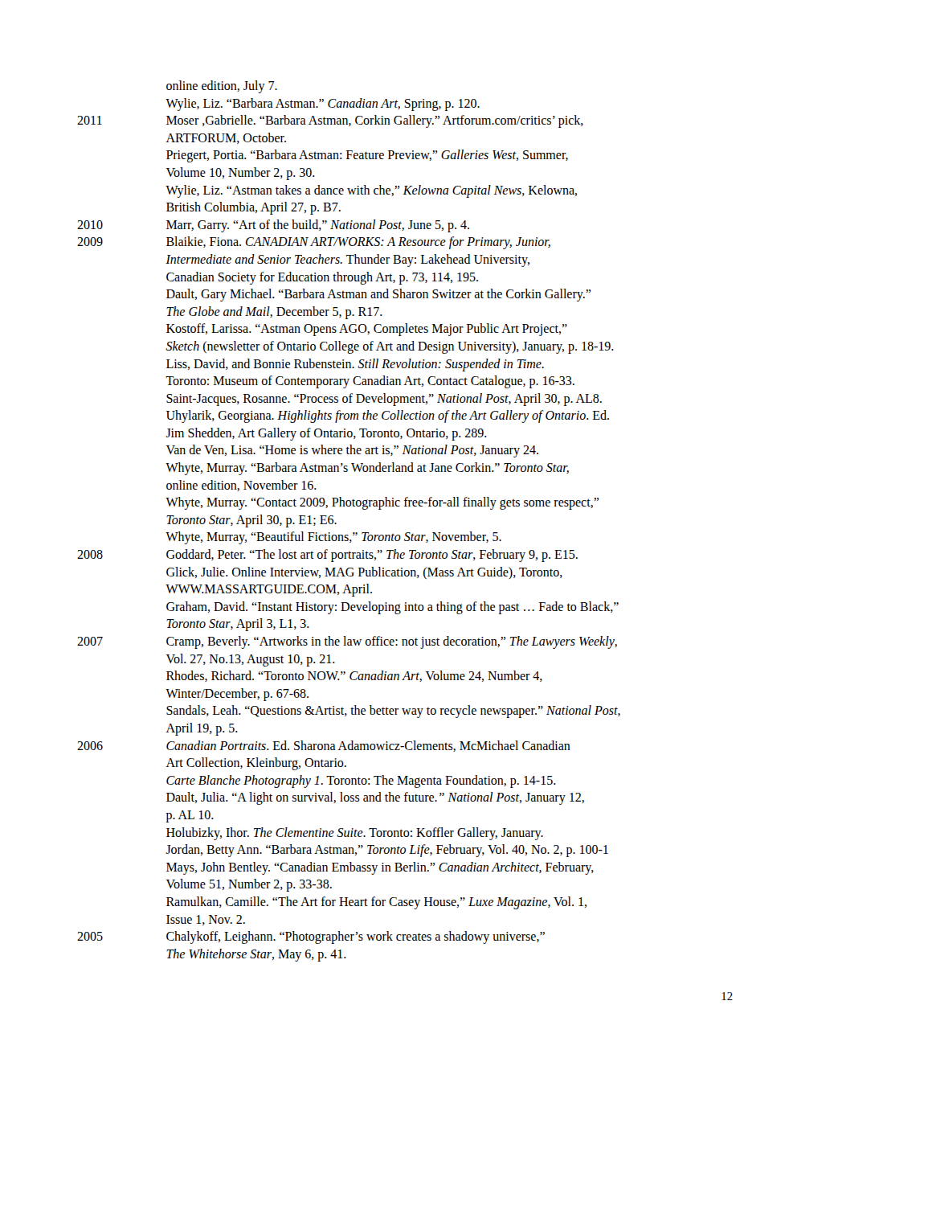| | online edition, July 7. Wylie, Liz. “Barbara Astman.” Canadian Art, Spring, p. 120. |
| 2011 | Moser ,Gabrielle. “Barbara Astman, Corkin Gallery.” Artforum.com/critics’ pick, ARTFORUM, October. Priegert, Portia. “Barbara Astman: Feature Preview,” Galleries West , Summer, Volume 10, Number 2, p. 30. Wylie, Liz. “Astman takes a dance with che,” Kelowna Capital News , Kelowna, British Columbia, April 27, p. B7. |
| 2010 | Marr, Garry. “Art of the build,” National Post , June 5, p. 4. |
| 2009 | Blaikie, Fiona. CANADIAN ART/WORKS: A Resource for Primary, Junior, Intermediate and Senior Teachers. Thunder Bay: Lakehead University, Canadian Society for Education through Art, p. 73, 114, 195. Dault, Gary Michael. “Barbara Astman and Sharon Switzer at the Corkin Gallery.” The Globe and Mail , December 5, p. R17. Kostoff, Larissa. “Astman Opens AGO, Completes Major Public Art Project,” Sketch (newsletter of Ontario College of Art and Design University), January, p. 18-19. Liss, David, and Bonnie Rubenstein. Still Revolution: Suspended in Time. Toronto: Museum of Contemporary Canadian Art, Contact Catalogue, p. 16-33. Saint-Jacques, Rosanne. “Process of Development,” National Post , April 30, p. AL8. Uhylarik, Georgiana. Highlights from the Collection of the Art Gallery of Ontario . Ed. Jim Shedden, Art Gallery of Ontario, Toronto, Ontario, p. 289. Van de Ven, Lisa. “Home is where the art is,” National Post , January 24. Whyte, Murray. “Barbara Astman’s Wonderland at Jane Corkin.” Toronto Star, online edition, November 16. Whyte, Murray. “Contact 2009, Photographic free-for-all finally gets some respect,” Toronto Star , April 30, p. E1; E6. Whyte, Murray, “Beautiful Fictions,” Toronto Star , November, 5. |
| 2008 | Goddard, Peter. “The lost art of portraits,” The Toronto Star , February 9, p. E15. Glick, Julie. Online Interview, MAG Publication, (Mass Art Guide), Toronto, WWW.MASSARTGUIDE.COM, April. Graham, David. “Instant History: Developing into a thing of the past … Fade to Black,” Toronto Star , April 3, L1, 3. |
| 2007 | Cramp, Beverly. “Artworks in the law office: not just decoration,” The Lawyers Weekly , Vol. 27, No.13, August 10, p. 21. Rhodes, Richard. “Toronto NOW.” Canadian Art , Volume 24, Number 4, Winter/December, p. 67-68. Sandals, Leah. “Questions &Artist, the better way to recycle newspaper.” National Post , April 19, p. 5. |
| 2006 | Canadian Portraits . Ed. Sharona Adamowicz-Clements, McMichael Canadian Art Collection, Kleinburg, Ontario. Carte Blanche Photography 1 . Toronto: The Magenta Foundation, p. 14-15. Dault, Julia. “A light on survival, loss and the future. ” National Post , January 12, p. AL 10. Holubizky, Ihor. The Clementine Suite . Toronto: Koffler Gallery, January. Jordan, Betty Ann. “Barbara Astman,” Toronto Life , February, Vol. 40, No. 2, p. 100-1 Mays, John Bentley. “Canadian Embassy in Berlin.” Canadian Architect, February, Volume 51, Number 2, p. 33-38. Ramulkan, Camille. “The Art for Heart for Casey House,” Luxe Magazine , Vol. 1, Issue 1, Nov. 2. |
| 2005 | Chalykoff, Leighann. “Photographer’s work creates a shadowy universe,” The Whitehorse Star , May 6, p. 41. |
12